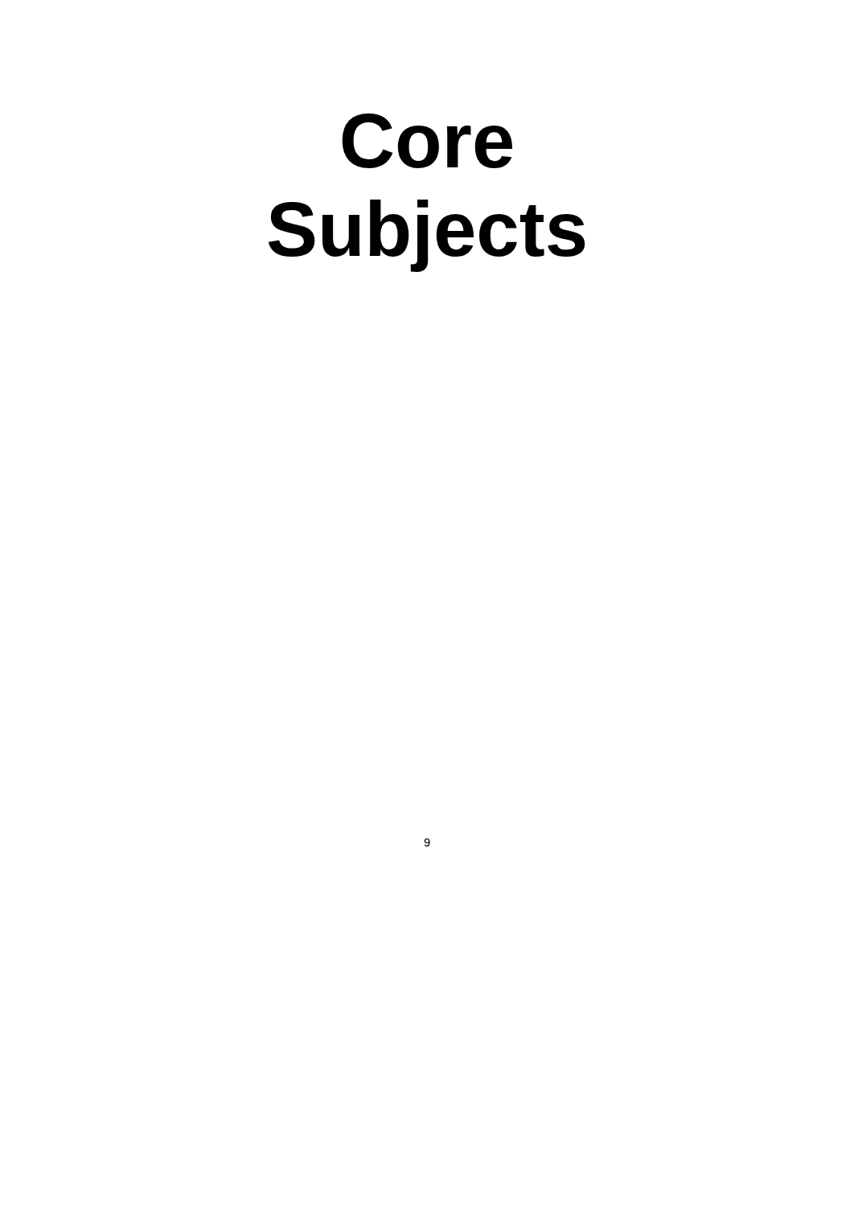Core
Subjects
9